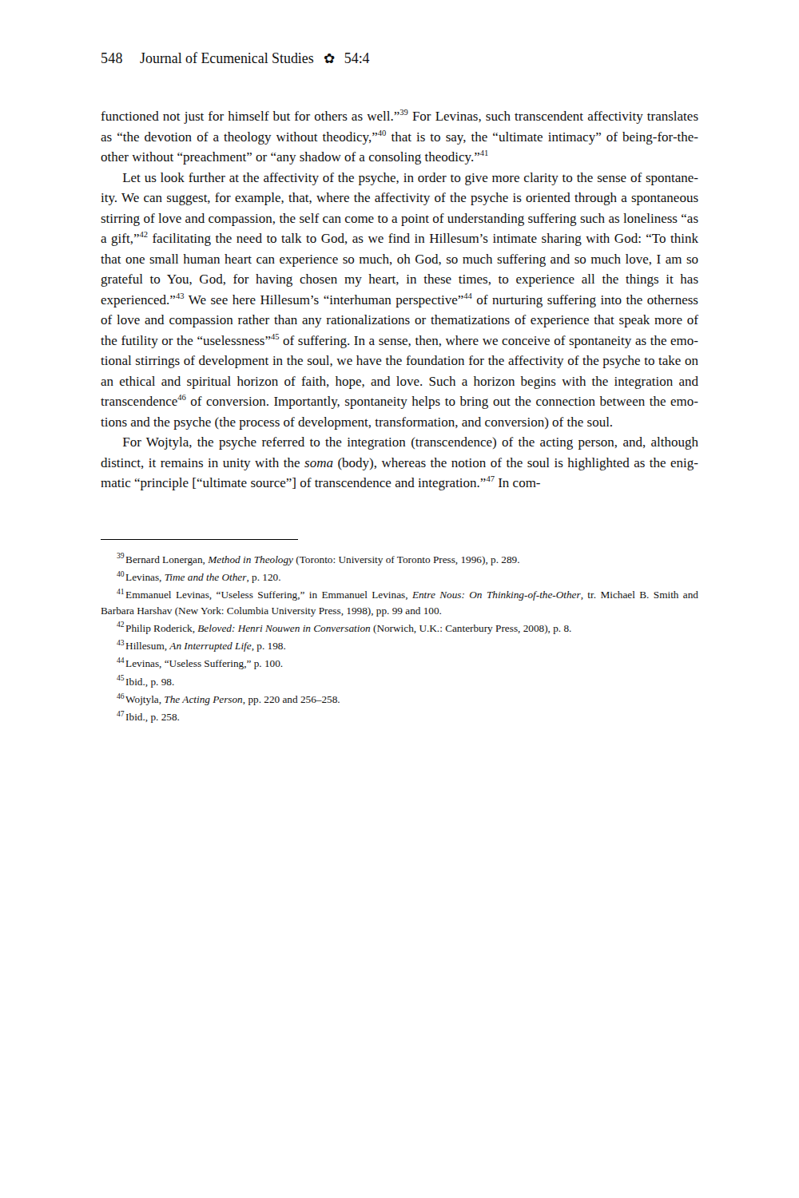548 Journal of Ecumenical Studies ✿ 54:4
functioned not just for himself but for others as well.”39 For Levinas, such transcendent affectivity translates as “the devotion of a theology without theodicy,”40 that is to say, the “ultimate intimacy” of being-for-the-other without “preachment” or “any shadow of a consoling theodicy.”41
Let us look further at the affectivity of the psyche, in order to give more clarity to the sense of spontaneity. We can suggest, for example, that, where the affectivity of the psyche is oriented through a spontaneous stirring of love and compassion, the self can come to a point of understanding suffering such as loneliness “as a gift,”42 facilitating the need to talk to God, as we find in Hillesum’s intimate sharing with God: “To think that one small human heart can experience so much, oh God, so much suffering and so much love, I am so grateful to You, God, for having chosen my heart, in these times, to experience all the things it has experienced.”43 We see here Hillesum’s “interhuman perspective”44 of nurturing suffering into the otherness of love and compassion rather than any rationalizations or thematizations of experience that speak more of the futility or the “uselessness”45 of suffering. In a sense, then, where we conceive of spontaneity as the emotional stirrings of development in the soul, we have the foundation for the affectivity of the psyche to take on an ethical and spiritual horizon of faith, hope, and love. Such a horizon begins with the integration and transcendence46 of conversion. Importantly, spontaneity helps to bring out the connection between the emotions and the psyche (the process of development, transformation, and conversion) of the soul.
For Wojtyla, the psyche referred to the integration (transcendence) of the acting person, and, although distinct, it remains in unity with the soma (body), whereas the notion of the soul is highlighted as the enigmatic “principle [“ultimate source”] of transcendence and integration.”47 In com-
39 Bernard Lonergan, Method in Theology (Toronto: University of Toronto Press, 1996), p. 289.
40 Levinas, Time and the Other, p. 120.
41 Emmanuel Levinas, “Useless Suffering,” in Emmanuel Levinas, Entre Nous: On Thinking-of-the-Other, tr. Michael B. Smith and Barbara Harshav (New York: Columbia University Press, 1998), pp. 99 and 100.
42 Philip Roderick, Beloved: Henri Nouwen in Conversation (Norwich, U.K.: Canterbury Press, 2008), p. 8.
43 Hillesum, An Interrupted Life, p. 198.
44 Levinas, “Useless Suffering,” p. 100.
45 Ibid., p. 98.
46 Wojtyla, The Acting Person, pp. 220 and 256–258.
47 Ibid., p. 258.